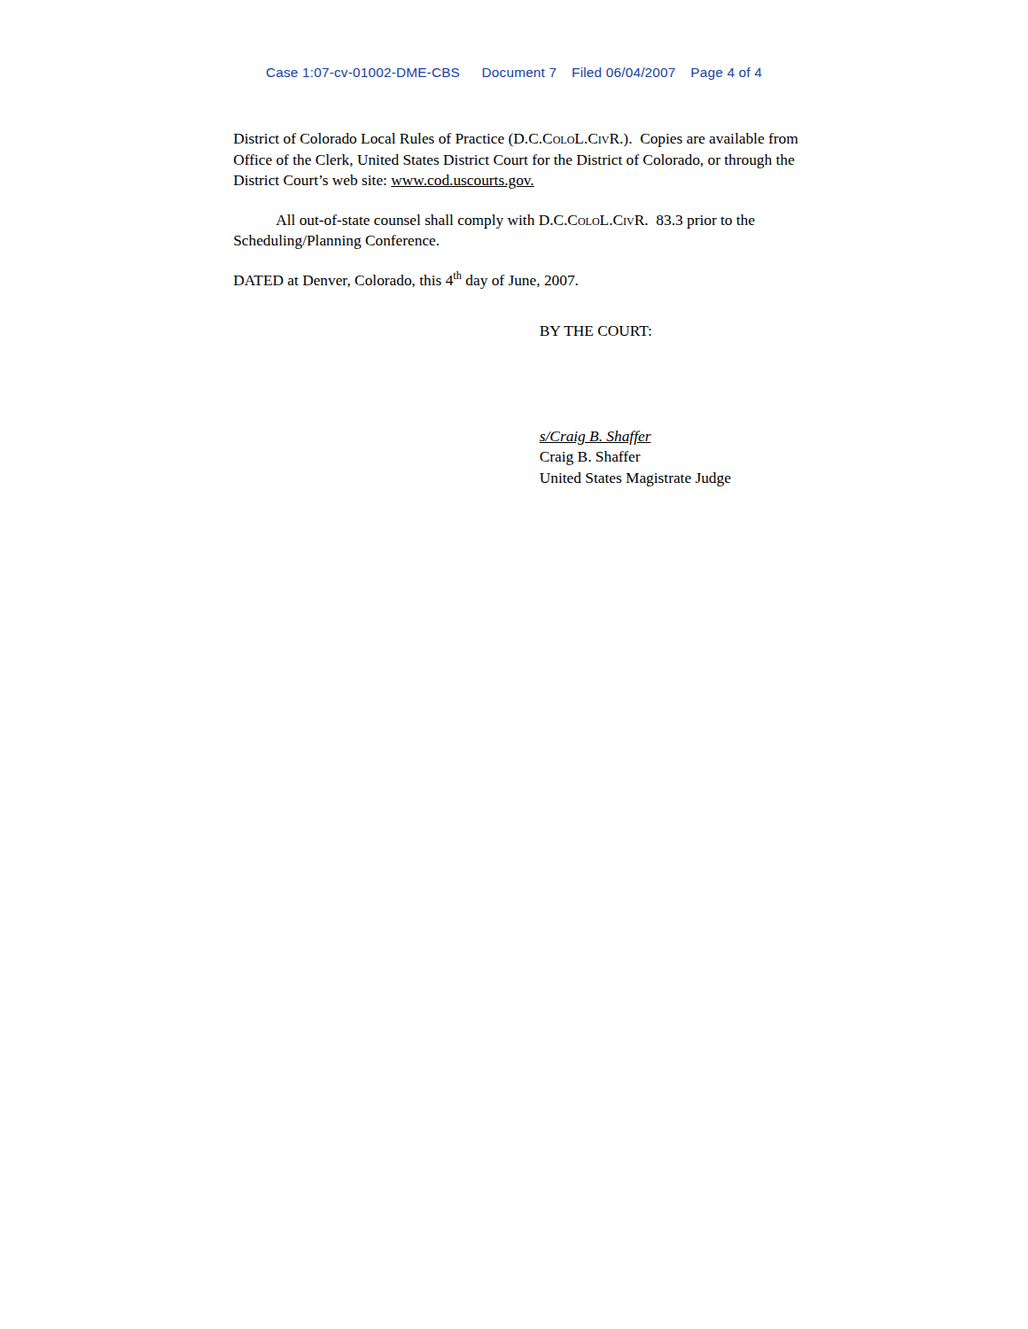Case 1:07-cv-01002-DME-CBS Document 7 Filed 06/04/2007 Page 4 of 4
District of Colorado Local Rules of Practice (D.C.Colo L.Civ R.). Copies are available from Office of the Clerk, United States District Court for the District of Colorado, or through the District Court’s web site: www.cod.uscourts.gov.
All out-of-state counsel shall comply with D.C.Colo L.Civ R. 83.3 prior to the Scheduling/Planning Conference.
DATED at Denver, Colorado, this 4th day of June, 2007.
BY THE COURT:
s/Craig B. Shaffer
Craig B. Shaffer
United States Magistrate Judge